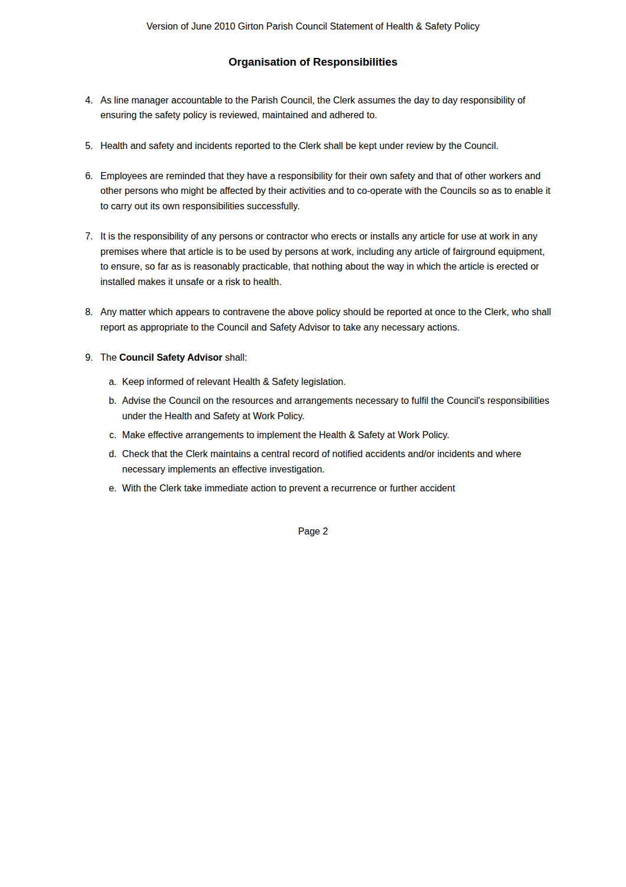Version of June 2010 Girton Parish Council Statement of Health & Safety Policy
Organisation of Responsibilities
As line manager accountable to the Parish Council, the Clerk assumes the day to day responsibility of ensuring the safety policy is reviewed, maintained and adhered to.
Health and safety and incidents reported to the Clerk shall be kept under review by the Council.
Employees are reminded that they have a responsibility for their own safety and that of other workers and other persons who might be affected by their activities and to co-operate with the Councils so as to enable it to carry out its own responsibilities successfully.
It is the responsibility of any persons or contractor who erects or installs any article for use at work in any premises where that article is to be used by persons at work, including any article of fairground equipment, to ensure, so far as is reasonably practicable, that nothing about the way in which the article is erected or installed makes it unsafe or a risk to health.
Any matter which appears to contravene the above policy should be reported at once to the Clerk, who shall report as appropriate to the Council and Safety Advisor to take any necessary actions.
The Council Safety Advisor shall:
Keep informed of relevant Health & Safety legislation.
Advise the Council on the resources and arrangements necessary to fulfil the Council's responsibilities under the Health and Safety at Work Policy.
Make effective arrangements to implement the Health & Safety at Work Policy.
Check that the Clerk maintains a central record of notified accidents and/or incidents and where necessary implements an effective investigation.
With the Clerk take immediate action to prevent a recurrence or further accident
Page 2